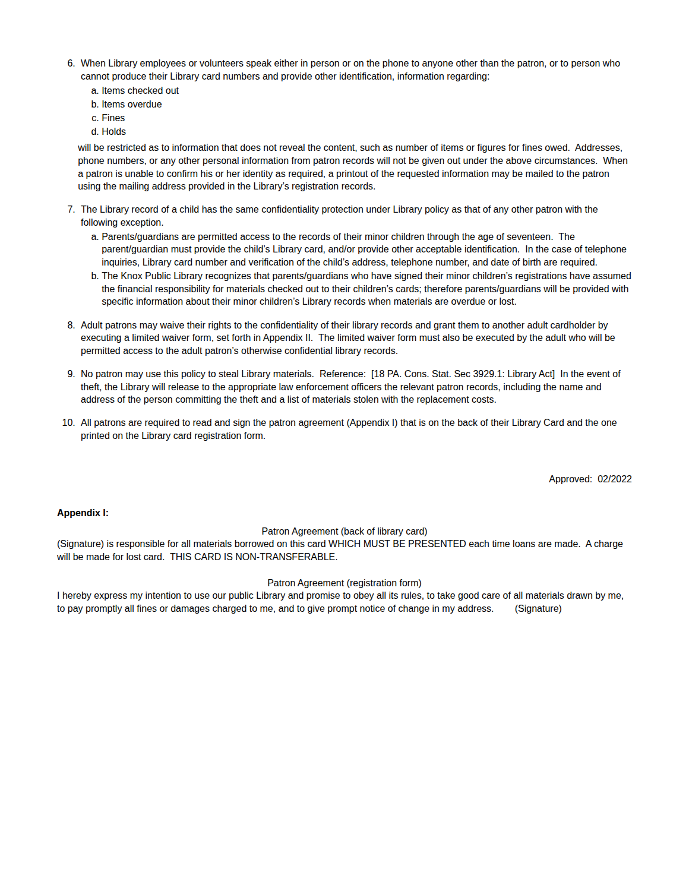When Library employees or volunteers speak either in person or on the phone to anyone other than the patron, or to person who cannot produce their Library card numbers and provide other identification, information regarding:
Items checked out
Items overdue
Fines
Holds
will be restricted as to information that does not reveal the content, such as number of items or figures for fines owed. Addresses, phone numbers, or any other personal information from patron records will not be given out under the above circumstances. When a patron is unable to confirm his or her identity as required, a printout of the requested information may be mailed to the patron using the mailing address provided in the Library’s registration records.
The Library record of a child has the same confidentiality protection under Library policy as that of any other patron with the following exception.
Parents/guardians are permitted access to the records of their minor children through the age of seventeen. The parent/guardian must provide the child’s Library card, and/or provide other acceptable identification. In the case of telephone inquiries, Library card number and verification of the child’s address, telephone number, and date of birth are required.
The Knox Public Library recognizes that parents/guardians who have signed their minor children’s registrations have assumed the financial responsibility for materials checked out to their children’s cards; therefore parents/guardians will be provided with specific information about their minor children’s Library records when materials are overdue or lost.
Adult patrons may waive their rights to the confidentiality of their library records and grant them to another adult cardholder by executing a limited waiver form, set forth in Appendix II. The limited waiver form must also be executed by the adult who will be permitted access to the adult patron’s otherwise confidential library records.
No patron may use this policy to steal Library materials. Reference: [18 PA. Cons. Stat. Sec 3929.1: Library Act] In the event of theft, the Library will release to the appropriate law enforcement officers the relevant patron records, including the name and address of the person committing the theft and a list of materials stolen with the replacement costs.
All patrons are required to read and sign the patron agreement (Appendix I) that is on the back of their Library Card and the one printed on the Library card registration form.
Approved: 02/2022
Appendix I:
Patron Agreement (back of library card)
(Signature) is responsible for all materials borrowed on this card WHICH MUST BE PRESENTED each time loans are made. A charge will be made for lost card. THIS CARD IS NON-TRANSFERABLE.
Patron Agreement (registration form)
I hereby express my intention to use our public Library and promise to obey all its rules, to take good care of all materials drawn by me, to pay promptly all fines or damages charged to me, and to give prompt notice of change in my address.(Signature)